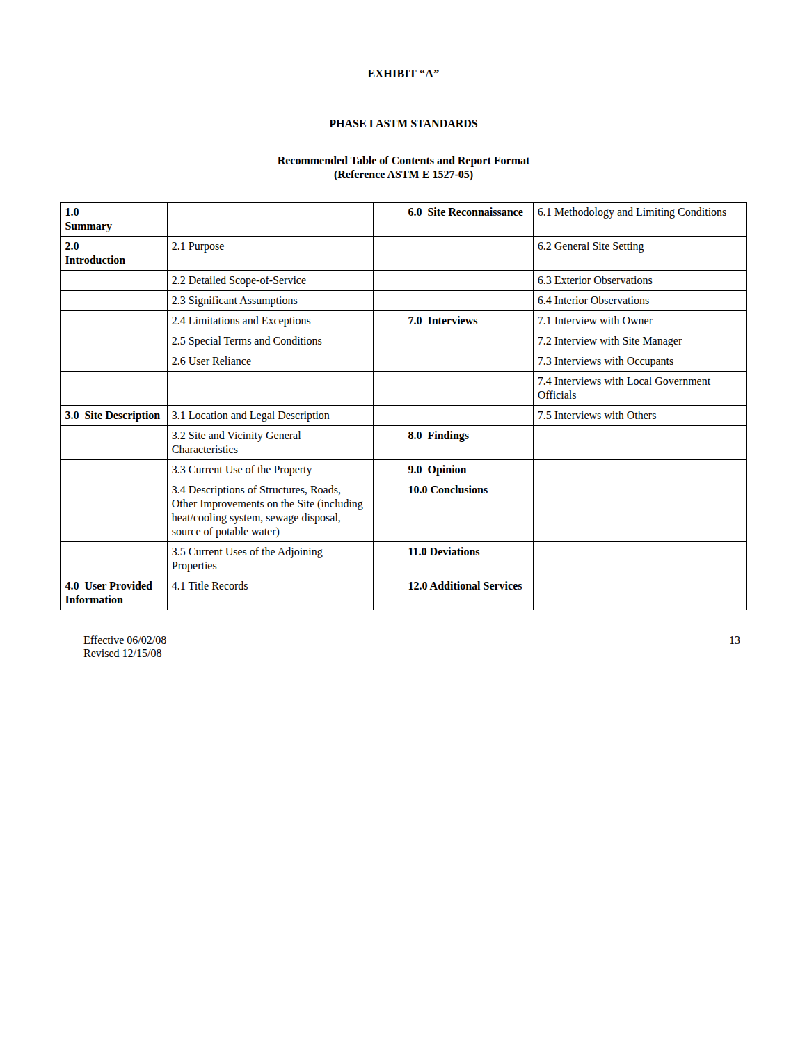EXHIBIT “A”
PHASE I ASTM STANDARDS
Recommended Table of Contents and Report Format
(Reference ASTM E 1527-05)
| 1.0 Summary | | | 6.0 Site Reconnaissance | 6.1 Methodology and Limiting Conditions |
| 2.0 Introduction | 2.1 Purpose | | | 6.2 General Site Setting |
| | 2.2 Detailed Scope-of-Service | | | 6.3 Exterior Observations |
| | 2.3 Significant Assumptions | | | 6.4 Interior Observations |
| | 2.4 Limitations and Exceptions | | 7.0 Interviews | 7.1 Interview with Owner |
| | 2.5 Special Terms and Conditions | | | 7.2 Interview with Site Manager |
| | 2.6 User Reliance | | | 7.3 Interviews with Occupants |
| | | | | 7.4 Interviews with Local Government Officials |
| 3.0 Site Description | 3.1 Location and Legal Description | | | 7.5 Interviews with Others |
| | 3.2 Site and Vicinity General Characteristics | | 8.0 Findings | |
| | 3.3 Current Use of the Property | | 9.0 Opinion | |
| | 3.4 Descriptions of Structures, Roads, Other Improvements on the Site (including heat/cooling system, sewage disposal, source of potable water) | | 10.0 Conclusions | |
| | 3.5 Current Uses of the Adjoining Properties | | 11.0 Deviations | |
| 4.0 User Provided Information | 4.1 Title Records | | 12.0 Additional Services | |
13 Effective 06/02/08
Revised 12/15/08